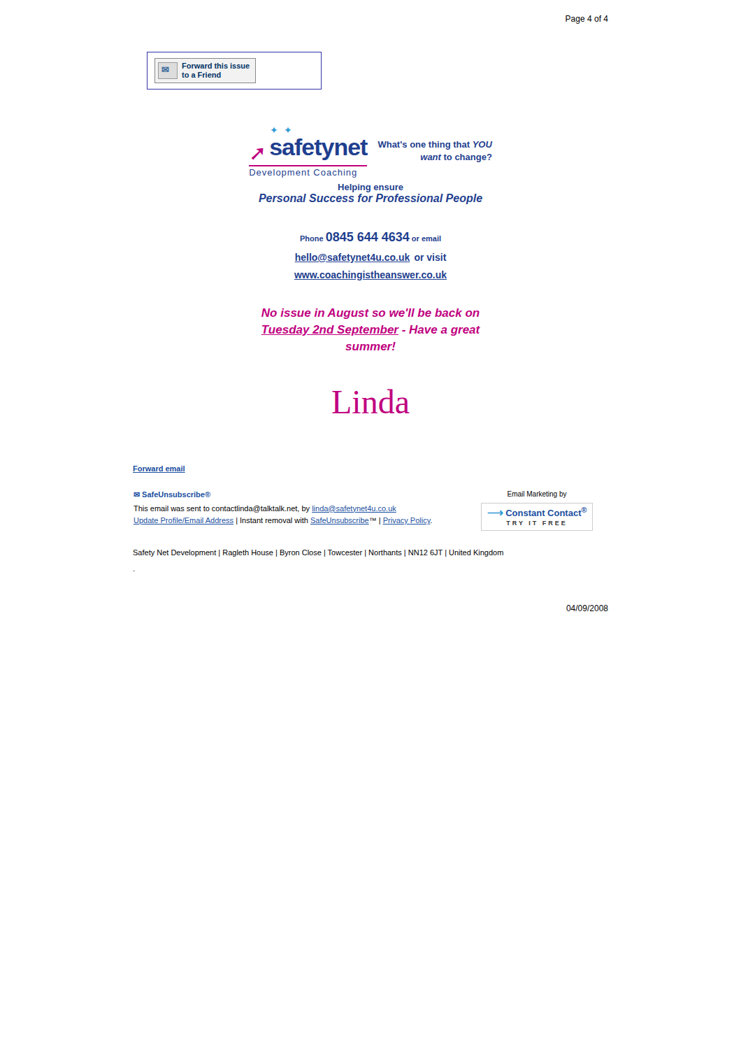Page 4 of 4
Forward this issue
to a Friend
| ✦ ✦ ➚ safety net Development Coaching | What's one thing that YOU want to change? |
Helping ensure
Personal Success for Professional People
Phone 0845 644 4634 or email
hello@safetynet4u.co.uk or visit
www.coachingistheanswer.co.uk
No issue in August so we'll be back on
Tuesday 2nd September - Have a great
summer!
Linda
Forward email
| ✉ SafeUnsubscribe® This email was sent to contactlinda@talktalk.net, by linda@safetynet4u.co.uk Update Profile/Email Address / Instant removal with SafeUnsubscribe ™ / Privacy Policy . | Email Marketing by ⟶ Constant Contact ® TRY IT FREE |
Safety Net Development | Ragleth House | Byron Close | Towcester | Northants | NN12 6JT | United Kingdom
.
04/09/2008